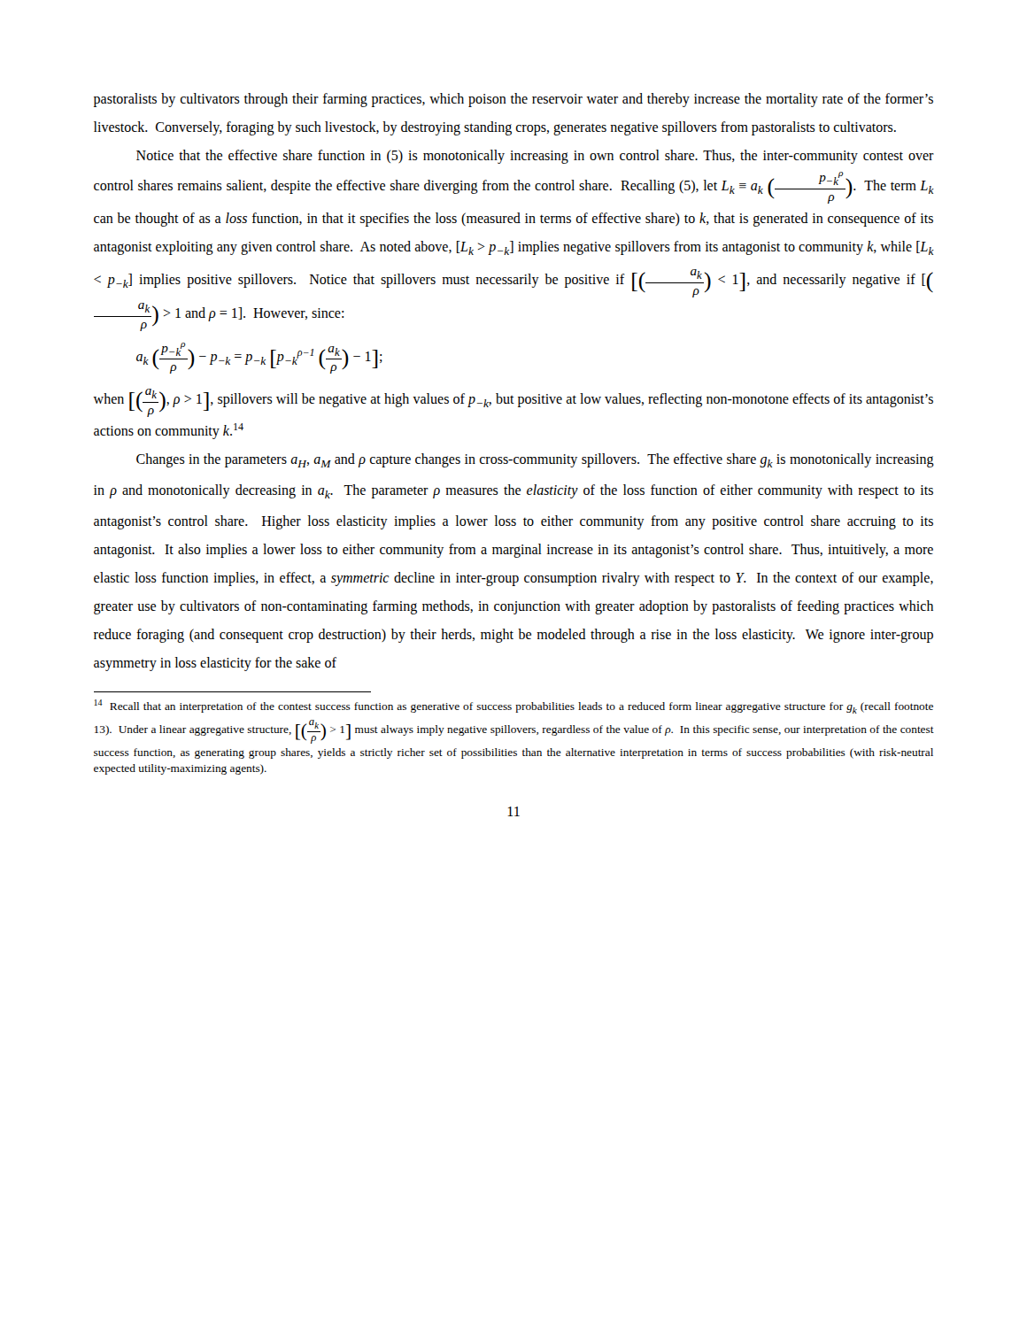pastoralists by cultivators through their farming practices, which poison the reservoir water and thereby increase the mortality rate of the former’s livestock. Conversely, foraging by such livestock, by destroying standing crops, generates negative spillovers from pastoralists to cultivators.
Notice that the effective share function in (5) is monotonically increasing in own control share. Thus, the inter-community contest over control shares remains salient, despite the effective share diverging from the control share. Recalling (5), let Lk ≡ ak (p−kρ ρ). The term Lk can be thought of as a loss function, in that it specifies the loss (measured in terms of effective share) to k, that is generated in consequence of its antagonist exploiting any given control share. As noted above, [Lk > p−k] implies negative spillovers from its antagonist to community k, while [Lk < p−k] implies positive spillovers. Notice that spillovers must necessarily be positive if [(ak ρ) < 1], and necessarily negative if [(ak ρ) > 1 and ρ = 1]. However, since:
ak (p−kρ ρ) − p−k = p−k [p−kρ−1 (ak ρ) − 1];
when [(ak ρ), ρ > 1], spillovers will be negative at high values of p−k, but positive at low values, reflecting non-monotone effects of its antagonist’s actions on community k.14
Changes in the parameters aH, aM and ρ capture changes in cross-community spillovers. The effective share gk is monotonically increasing in ρ and monotonically decreasing in ak. The parameter ρ measures the elasticity of the loss function of either community with respect to its antagonist’s control share. Higher loss elasticity implies a lower loss to either community from any positive control share accruing to its antagonist. It also implies a lower loss to either community from a marginal increase in its antagonist’s control share. Thus, intuitively, a more elastic loss function implies, in effect, a symmetric decline in inter-group consumption rivalry with respect to Y. In the context of our example, greater use by cultivators of non-contaminating farming methods, in conjunction with greater adoption by pastoralists of feeding practices which reduce foraging (and consequent crop destruction) by their herds, might be modeled through a rise in the loss elasticity. We ignore inter-group asymmetry in loss elasticity for the sake of
14 Recall that an interpretation of the contest success function as generative of success probabilities leads to a reduced form linear aggregative structure for gk (recall footnote 13). Under a linear aggregative structure, [(ak ρ) > 1] must always imply negative spillovers, regardless of the value of ρ. In this specific sense, our interpretation of the contest success function, as generating group shares, yields a strictly richer set of possibilities than the alternative interpretation in terms of success probabilities (with risk-neutral expected utility-maximizing agents).
11